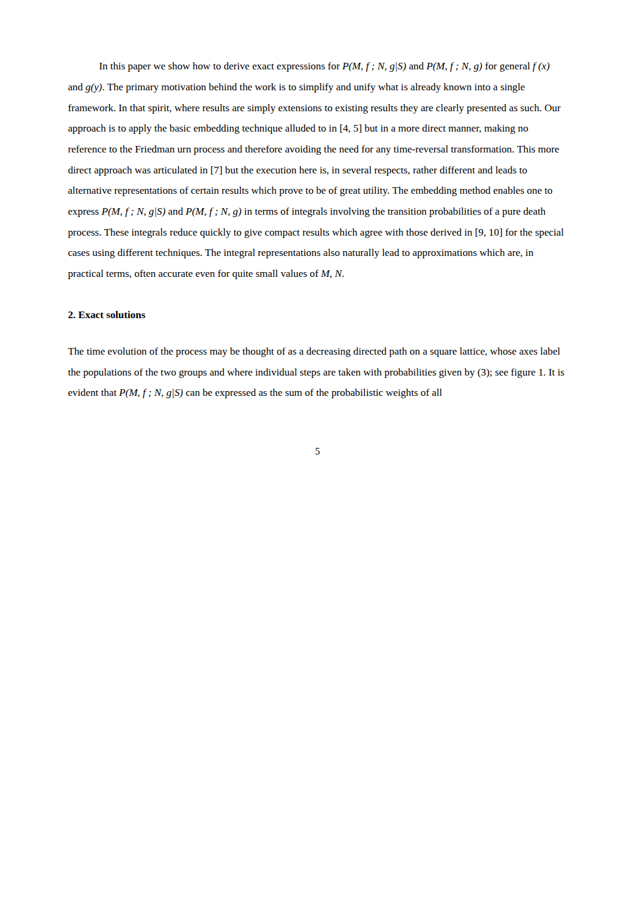In this paper we show how to derive exact expressions for P(M, f ; N, g|S) and P(M, f ; N, g) for general f (x) and g(y). The primary motivation behind the work is to simplify and unify what is already known into a single framework. In that spirit, where results are simply extensions to existing results they are clearly presented as such. Our approach is to apply the basic embedding technique alluded to in [4, 5] but in a more direct manner, making no reference to the Friedman urn process and therefore avoiding the need for any time-reversal transformation. This more direct approach was articulated in [7] but the execution here is, in several respects, rather different and leads to alternative representations of certain results which prove to be of great utility. The embedding method enables one to express P(M, f ; N, g|S) and P(M, f ; N, g) in terms of integrals involving the transition probabilities of a pure death process. These integrals reduce quickly to give compact results which agree with those derived in [9, 10] for the special cases using different techniques. The integral representations also naturally lead to approximations which are, in practical terms, often accurate even for quite small values of M, N.
2. Exact solutions
The time evolution of the process may be thought of as a decreasing directed path on a square lattice, whose axes label the populations of the two groups and where individual steps are taken with probabilities given by (3); see figure 1. It is evident that P(M, f ; N, g|S) can be expressed as the sum of the probabilistic weights of all
5